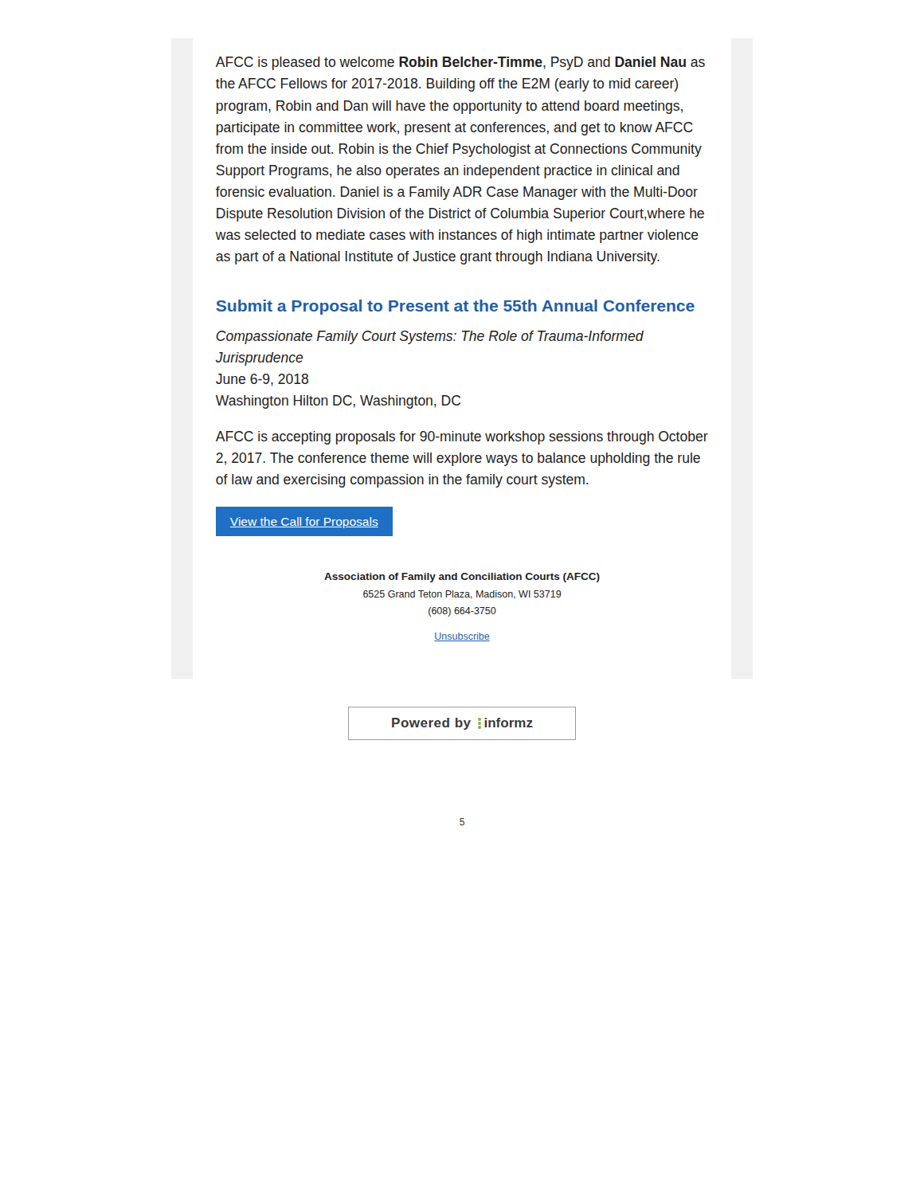AFCC is pleased to welcome Robin Belcher-Timme, PsyD and Daniel Nau as the AFCC Fellows for 2017-2018. Building off the E2M (early to mid career) program, Robin and Dan will have the opportunity to attend board meetings, participate in committee work, present at conferences, and get to know AFCC from the inside out. Robin is the Chief Psychologist at Connections Community Support Programs, he also operates an independent practice in clinical and forensic evaluation. Daniel is a Family ADR Case Manager with the Multi-Door Dispute Resolution Division of the District of Columbia Superior Court,where he was selected to mediate cases with instances of high intimate partner violence as part of a National Institute of Justice grant through Indiana University.
Submit a Proposal to Present at the 55th Annual Conference
Compassionate Family Court Systems: The Role of Trauma-Informed Jurisprudence
June 6-9, 2018
Washington Hilton DC, Washington, DC
AFCC is accepting proposals for 90-minute workshop sessions through October 2, 2017. The conference theme will explore ways to balance upholding the rule of law and exercising compassion in the family court system.
View the Call for Proposals
Association of Family and Conciliation Courts (AFCC)
6525 Grand Teton Plaza, Madison, WI 53719
(608) 664-3750
Unsubscribe
Powered by informz
5